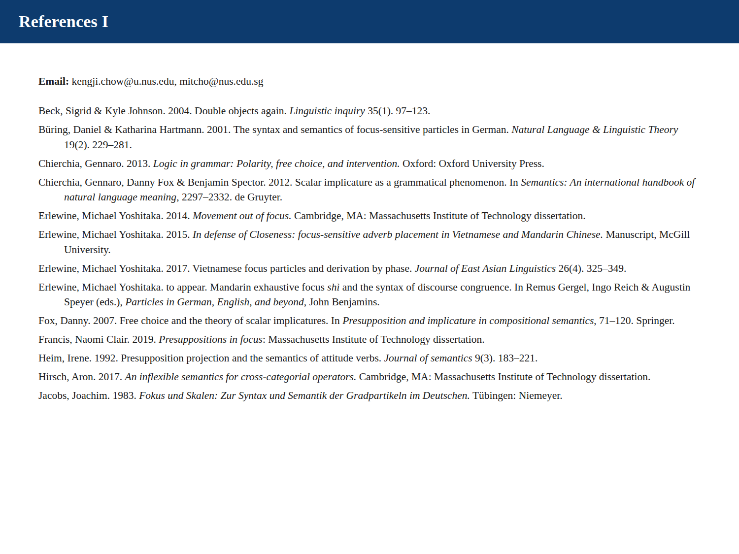References I
Email: kengji.chow@u.nus.edu, mitcho@nus.edu.sg
Beck, Sigrid & Kyle Johnson. 2004. Double objects again. Linguistic inquiry 35(1). 97–123.
Büring, Daniel & Katharina Hartmann. 2001. The syntax and semantics of focus-sensitive particles in German. Natural Language & Linguistic Theory 19(2). 229–281.
Chierchia, Gennaro. 2013. Logic in grammar: Polarity, free choice, and intervention. Oxford: Oxford University Press.
Chierchia, Gennaro, Danny Fox & Benjamin Spector. 2012. Scalar implicature as a grammatical phenomenon. In Semantics: An international handbook of natural language meaning, 2297–2332. de Gruyter.
Erlewine, Michael Yoshitaka. 2014. Movement out of focus. Cambridge, MA: Massachusetts Institute of Technology dissertation.
Erlewine, Michael Yoshitaka. 2015. In defense of Closeness: focus-sensitive adverb placement in Vietnamese and Mandarin Chinese. Manuscript, McGill University.
Erlewine, Michael Yoshitaka. 2017. Vietnamese focus particles and derivation by phase. Journal of East Asian Linguistics 26(4). 325–349.
Erlewine, Michael Yoshitaka. to appear. Mandarin exhaustive focus shì and the syntax of discourse congruence. In Remus Gergel, Ingo Reich & Augustin Speyer (eds.), Particles in German, English, and beyond, John Benjamins.
Fox, Danny. 2007. Free choice and the theory of scalar implicatures. In Presupposition and implicature in compositional semantics, 71–120. Springer.
Francis, Naomi Clair. 2019. Presuppositions in focus: Massachusetts Institute of Technology dissertation.
Heim, Irene. 1992. Presupposition projection and the semantics of attitude verbs. Journal of semantics 9(3). 183–221.
Hirsch, Aron. 2017. An inflexible semantics for cross-categorial operators. Cambridge, MA: Massachusetts Institute of Technology dissertation.
Jacobs, Joachim. 1983. Fokus und Skalen: Zur Syntax und Semantik der Gradpartikeln im Deutschen. Tübingen: Niemeyer.